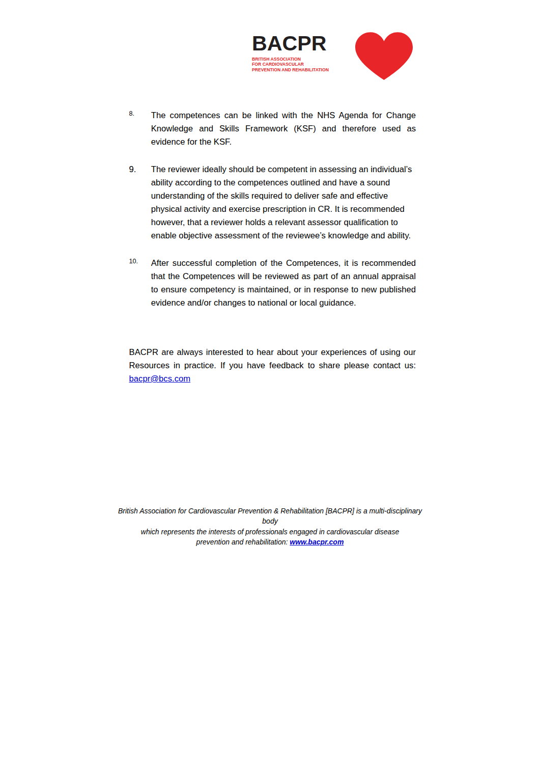8. The competences can be linked with the NHS Agenda for Change Knowledge and Skills Framework (KSF) and therefore used as evidence for the KSF.
9. The reviewer ideally should be competent in assessing an individual’s ability according to the competences outlined and have a sound understanding of the skills required to deliver safe and effective physical activity and exercise prescription in CR. It is recommended however, that a reviewer holds a relevant assessor qualification to enable objective assessment of the reviewee’s knowledge and ability.
10. After successful completion of the Competences, it is recommended that the Competences will be reviewed as part of an annual appraisal to ensure competency is maintained, or in response to new published evidence and/or changes to national or local guidance.
BACPR are always interested to hear about your experiences of using our Resources in practice. If you have feedback to share please contact us: bacpr@bcs.com
British Association for Cardiovascular Prevention & Rehabilitation [BACPR] is a multi-disciplinary body
which represents the interests of professionals engaged in cardiovascular disease
prevention and rehabilitation: www.bacpr.com